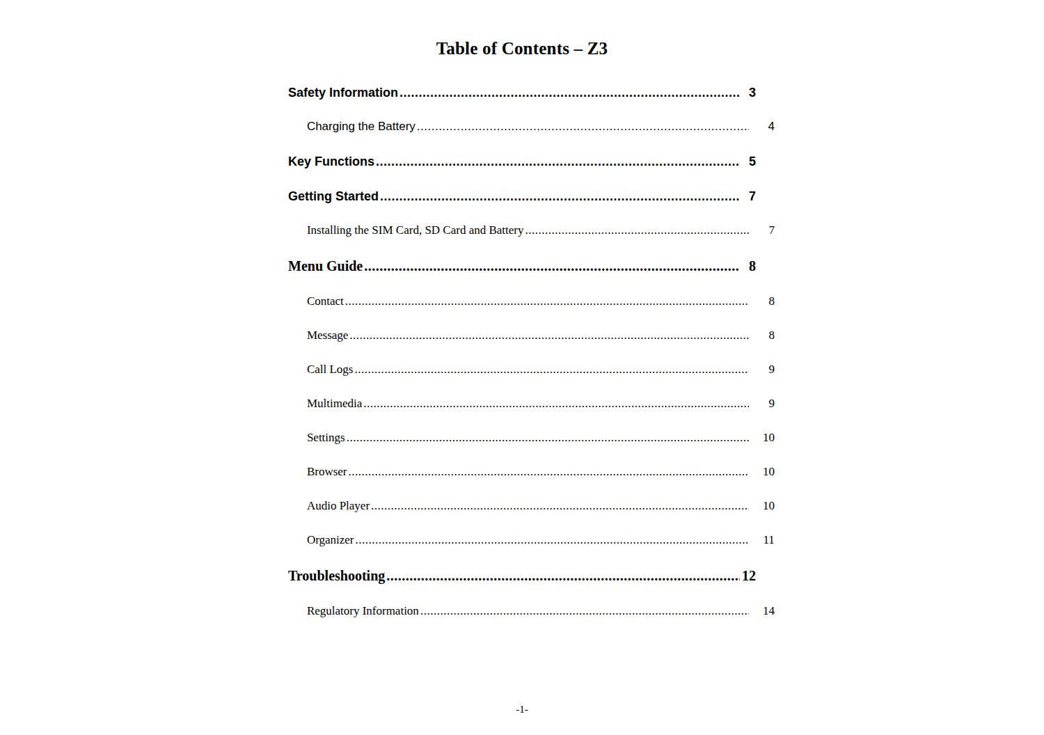Table of Contents – Z3
Safety Information ................................................................................................................................................................. 3
Charging the Battery ................................................................................................................................................. 4
Key Functions ......................................................................................................................................................... 5
Getting Started ....................................................................................................................................................... 7
Installing the SIM Card, SD Card and Battery ..................................................................................................... 7
Menu Guide ............................................................................................................................................................. 8
Contact ......................................................................................................................................................... 8
Message ....................................................................................................................................................... 8
Call Logs ....................................................................................................................................................... 9
Multimedia .................................................................................................................................................... 9
Settings ....................................................................................................................................................... 10
Browser ....................................................................................................................................................... 10
Audio Player ................................................................................................................................................. 10
Organizer ....................................................................................................................................................... 11
Troubleshooting ..................................................................................................................................................... 12
Regulatory Information ......................................................................................................................................... 14
-1-